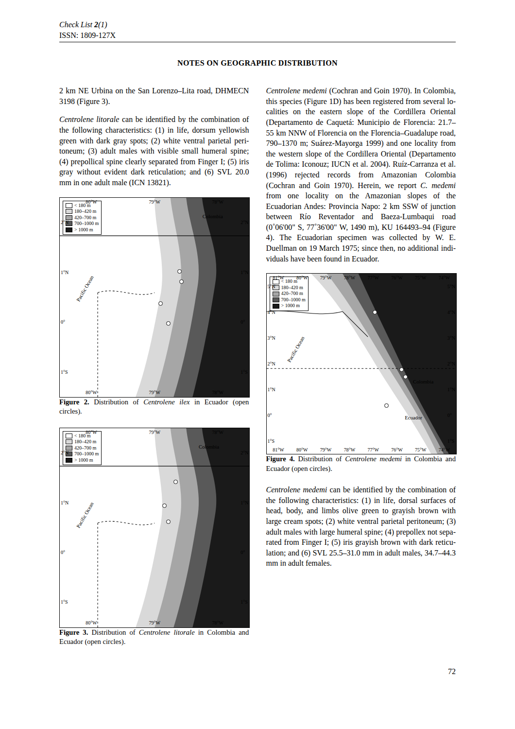Check List 2(1)
ISSN: 1809-127X
Notes on Geographic Distribution
2 km NE Urbina on the San Lorenzo–Lita road, DHMECN 3198 (Figure 3).
Centrolene litorale can be identified by the combination of the following characteristics: (1) in life, dorsum yellowish green with dark gray spots; (2) white ventral parietal peritoneum; (3) adult males with visible small humeral spine; (4) prepollical spine clearly separated from Finger I; (5) iris gray without evident dark reticulation; and (6) SVL 20.0 mm in one adult male (ICN 13821).
< 180 m
180–420 m
420–700 m
700–1000 m
> 1000 m
80°W 79°W 78°W
80°W 79°W 78°W
2°N 1°N 0°1°S
2°N 1°N 0°1°S
Colombia
Pacific Ocean
Figure 2. Distribution of Centrolene ilex in Ecuador (open circles).
< 180 m
180–420 m
420–700 m
700–1000 m
> 1000 m
80°W 79°W 78°W
80°W 79°W 78°W
2°N 1°N 0°1°S
2°N 1°N 0°1°S
Colombia
Pacific Ocean
Figure 3. Distribution of Centrolene litorale in Colombia and Ecuador (open circles).
Centrolene medemi (Cochran and Goin 1970). In Colombia, this species (Figure 1D) has been registered from several localities on the eastern slope of the Cordillera Oriental (Departamento de Caquetá: Municipio de Florencia: 21.7–55 km NNW of Florencia on the Florencia–Guadalupe road, 790–1370 m; Suárez-Mayorga 1999) and one locality from the western slope of the Cordillera Oriental (Departamento de Tolima: Iconouz; IUCN et al. 2004). Ruíz-Carranza et al. (1996) rejected records from Amazonian Colombia (Cochran and Goin 1970). Herein, we report C. medemi from one locality on the Amazonian slopes of the Ecuadorian Andes: Provincia Napo: 2 km SSW of junction between Río Reventador and Baeza-Lumbaqui road (0˚06'00" S, 77˚36'00" W, 1490 m), KU 164493–94 (Figure 4). The Ecuadorian specimen was collected by W. E. Duellman on 19 March 1975; since then, no additional individuals have been found in Ecuador.
< 180 m
180–420 m
420–700 m
700–1000 m
> 1000 m
81°W 80°W 79°W 78°W 77°W 76°W 75°W 74°W
81°W 80°W 79°W 78°W 77°W 76°W 75°W 74°W
5°N 4°N 3°N 2°N 1°N 0°1°S
5°N 4°N 3°N 2°N 1°N 0°1°S
Colombia
Ecuador
Pacific Ocean
Figure 4. Distribution of Centrolene medemi in Colombia and Ecuador (open circles).
Centrolene medemi can be identified by the combination of the following characteristics: (1) in life, dorsal surfaces of head, body, and limbs olive green to grayish brown with large cream spots; (2) white ventral parietal peritoneum; (3) adult males with large humeral spine; (4) prepollex not separated from Finger I; (5) iris grayish brown with dark reticulation; and (6) SVL 25.5–31.0 mm in adult males, 34.7–44.3 mm in adult females.
72